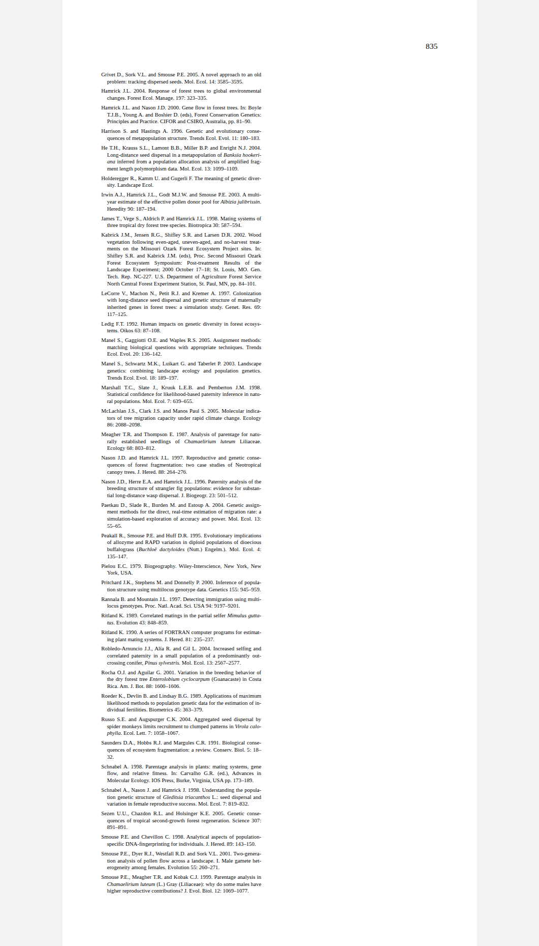835
Grivet D., Sork V.L. and Smouse P.E. 2005. A novel approach to an old problem: tracking dispersed seeds. Mol. Ecol. 14: 3585–3595.
Hamrick J.L. 2004. Response of forest trees to global environmental changes. Forest Ecol. Manage. 197: 323–335.
Hamrick J.L. and Nason J.D. 2000. Gene flow in forest trees. In: Boyle T.J.B., Young A. and Boshier D. (eds), Forest Conservation Genetics: Principles and Practice. CIFOR and CSIRO, Australia, pp. 81–90.
Harrison S. and Hastings A. 1996. Genetic and evolutionary consequences of metapopulation structure. Trends Ecol. Evol. 11: 180–183.
He T.H., Krauss S.L., Lamont B.B., Miller B.P. and Enright N.J. 2004. Long-distance seed dispersal in a metapopulation of Banksia hookeriana inferred from a population allocation analysis of amplified fragment length polymorphism data. Mol. Ecol. 13: 1099–1109.
Holderegger R., Kamm U. and Gugerli F. The meaning of genetic diversity. Landscape Ecol.
Irwin A.J., Hamrick J.L., Godt M.J.W. and Smouse P.E. 2003. A multi-year estimate of the effective pollen donor pool for Albizia julibrissin. Heredity 90: 187–194.
James T., Vege S., Aldrich P. and Hamrick J.L. 1998. Mating systems of three tropical dry forest tree species. Biotropica 30: 587–594.
Kabrick J.M., Jensen R.G., Shifley S.R. and Larsen D.R. 2002. Wood vegetation following even-aged, uneven-aged, and no-harvest treatments on the Missouri Ozark Forest Ecosystem Project sites. In: Shifley S.R. and Kabrick J.M. (eds), Proc. Second Missouri Ozark Forest Ecosystem Symposium: Post-treatment Results of the Landscape Experiment; 2000 October 17–18; St. Louis, MO. Gen. Tech. Rep. NC-227. U.S. Department of Agriculture Forest Service North Central Forest Experiment Station, St. Paul, MN, pp. 84–101.
LeCorre V., Machon N., Petit R.J. and Kremer A. 1997. Colonization with long-distance seed dispersal and genetic structure of maternally inherited genes in forest trees: a simulation study. Genet. Res. 69: 117–125.
Ledig F.T. 1992. Human impacts on genetic diversity in forest ecosystems. Oikos 63: 87–108.
Manel S., Gaggiotti O.E. and Waples R.S. 2005. Assignment methods: matching biological questions with appropriate techniques. Trends Ecol. Evol. 20: 136–142.
Manel S., Schwartz M.K., Luikart G. and Taberlet P. 2003. Landscape genetics: combining landscape ecology and population genetics. Trends Ecol. Evol. 18: 189–197.
Marshall T.C., Slate J., Kruuk L.E.B. and Pemberton J.M. 1998. Statistical confidence for likelihood-based paternity inference in natural populations. Mol. Ecol. 7: 639–655.
McLachlan J.S., Clark J.S. and Manos Paul S. 2005. Molecular indicators of tree migration capacity under rapid climate change. Ecology 86: 2088–2098.
Meagher T.R. and Thompson E. 1987. Analysis of parentage for naturally established seedlings of Chamaelirium luteum Liliaceae. Ecology 68: 803–812.
Nason J.D. and Hamrick J.L. 1997. Reproductive and genetic consequences of forest fragmentation: two case studies of Neotropical canopy trees. J. Hered. 88: 264–276.
Nason J.D., Herre E.A. and Hamrick J.L. 1996. Paternity analysis of the breeding structure of strangler fig populations: evidence for substantial long-distance wasp dispersal. J. Biogeogr. 23: 501–512.
Paetkau D., Slade R., Burden M. and Estoup A. 2004. Genetic assignment methods for the direct, real-time estimation of migration rate: a simulation-based exploration of accuracy and power. Mol. Ecol. 13: 55–65.
Peakall R., Smouse P.E. and Huff D.R. 1995. Evolutionary implications of allozyme and RAPD variation in diploid populations of dioecious buffalograss (Buchloë dactyloides (Nutt.) Engelm.). Mol. Ecol. 4: 135–147.
Pielou E.C. 1979. Biogeography. Wiley-Interscience, New York, New York, USA.
Pritchard J.K., Stephens M. and Donnelly P. 2000. Inference of population structure using multilocus genotype data. Genetics 155: 945–959.
Rannala B. and Mountain J.L. 1997. Detecting immigration using multilocus genotypes. Proc. Natl. Acad. Sci. USA 94: 9197–9201.
Ritland K. 1989. Correlated matings in the partial selfer Mimulus guttatus. Evolution 43: 848–859.
Ritland K. 1990. A series of FORTRAN computer programs for estimating plant mating systems. J. Hered. 81: 235–237.
Robledo-Arnuncio J.J., Alía R. and Gil L. 2004. Increased selfing and correlated paternity in a small population of a predominantly outcrossing conifer, Pinus sylvestris. Mol. Ecol. 13: 2567–2577.
Rocha O.J. and Aguilar G. 2001. Variation in the breeding behavior of the dry forest tree Enterolobium cyclocarpum (Guanacaste) in Costa Rica. Am. J. Bot. 88: 1600–1606.
Roeder K., Devlin B. and Lindsay B.G. 1989. Applications of maximum likelihood methods to population genetic data for the estimation of individual fertilities. Biometrics 45: 363–379.
Russo S.E. and Augspurger C.K. 2004. Aggregated seed dispersal by spider monkeys limits recruitment to clumped patterns in Virola calophylla. Ecol. Lett. 7: 1058–1067.
Saunders D.A., Hobbs R.J. and Margules C.R. 1991. Biological consequences of ecosystem fragmentation: a review. Conserv. Biol. 5: 18–32.
Schnabel A. 1998. Parentage analysis in plants: mating systems, gene flow, and relative fitness. In: Carvalho G.R. (ed.), Advances in Molecular Ecology. IOS Press, Burke, Virginia, USA pp. 173–189.
Schnabel A., Nason J. and Hamrick J. 1998. Understanding the population genetic structure of Gleditsia triacanthos L.: seed dispersal and variation in female reproductive success. Mol. Ecol. 7: 819–832.
Sezen U.U., Chazdon R.L. and Holsinger K.E. 2005. Genetic consequences of tropical second-growth forest regeneration. Science 307: 891–891.
Smouse P.E. and Chevillon C. 1998. Analytical aspects of population-specific DNA-fingerprinting for individuals. J. Hered. 89: 143–150.
Smouse P.E., Dyer R.J., Westfall R.D. and Sork V.L. 2001. Two-generation analysis of pollen flow across a landscape. I. Male gamete heterogeneity among females. Evolution 55: 260–271.
Smouse P.E., Meagher T.R. and Kobak C.J. 1999. Parentage analysis in Chamaelirium luteum (L.) Gray (Liliaceae): why do some males have higher reproductive contributions? J. Evol. Biol. 12: 1069–1077.